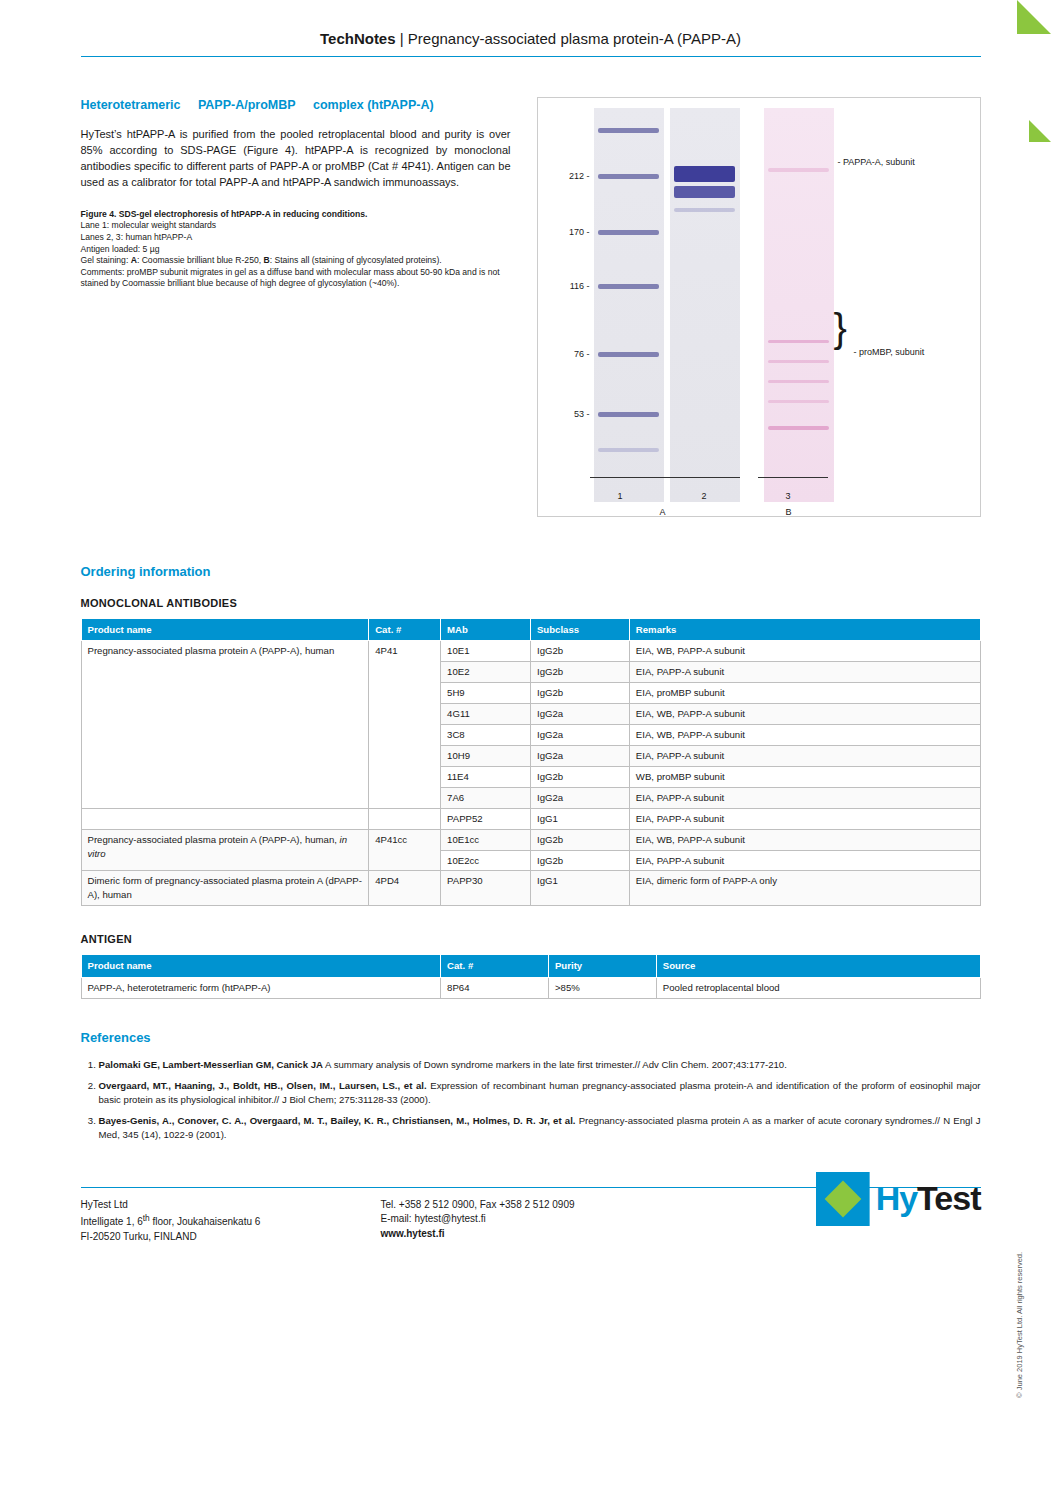TechNotes | Pregnancy-associated plasma protein-A (PAPP-A)
Heterotetrameric PAPP-A/proMBP complex (htPAPP-A)
HyTest’s htPAPP-A is purified from the pooled retroplacental blood and purity is over 85% according to SDS-PAGE (Figure 4). htPAPP-A is recognized by monoclonal antibodies specific to different parts of PAPP-A or proMBP (Cat # 4P41). Antigen can be used as a calibrator for total PAPP-A and htPAPP-A sandwich immunoassays.
Figure 4. SDS-gel electrophoresis of htPAPP-A in reducing conditions.
Lane 1: molecular weight standards
Lanes 2, 3: human htPAPP-A
Antigen loaded: 5 µg
Gel staining: A: Coomassie brilliant blue R-250, B: Stains all (staining of glycosylated proteins).
Comments: proMBP subunit migrates in gel as a diffuse band with molecular mass about 50-90 kDa and is not stained by Coomassie brilliant blue because of high degree of glycosylation (~40%).
212 - 170 - 116 - 76 - 53 -
- PAPPA-A, subunit
}
- proMBP, subunit
1 2 3
A B
Ordering information
MONOCLONAL ANTIBODIES
| Product name | Cat. # | MAb | Subclass | Remarks |
| --- | --- | --- | --- | --- |
| Pregnancy-associated plasma protein A (PAPP-A), human | 4P41 | 10E1 | IgG2b | EIA, WB, PAPP-A subunit |
| 10E2 | IgG2b | EIA, PAPP-A subunit |
| 5H9 | IgG2b | EIA, proMBP subunit |
| 4G11 | IgG2a | EIA, WB, PAPP-A subunit |
| 3C8 | IgG2a | EIA, WB, PAPP-A subunit |
| 10H9 | IgG2a | EIA, PAPP-A subunit |
| 11E4 | IgG2b | WB, proMBP subunit |
| 7A6 | IgG2a | EIA, PAPP-A subunit |
| | | PAPP52 | IgG1 | EIA, PAPP-A subunit |
| Pregnancy-associated plasma protein A (PAPP-A), human, in vitro | 4P41cc | 10E1cc | IgG2b | EIA, WB, PAPP-A subunit |
| 10E2cc | IgG2b | EIA, PAPP-A subunit |
| Dimeric form of pregnancy-associated plasma protein A (dPAPP-A), human | 4PD4 | PAPP30 | IgG1 | EIA, dimeric form of PAPP-A only |
ANTIGEN
| Product name | Cat. # | Purity | Source |
| --- | --- | --- | --- |
| PAPP-A, heterotetrameric form (htPAPP-A) | 8P64 | >85% | Pooled retroplacental blood |
References
Palomaki GE, Lambert-Messerlian GM, Canick JA A summary analysis of Down syndrome markers in the late first trimester.// Adv Clin Chem. 2007;43:177-210.
Overgaard, MT., Haaning, J., Boldt, HB., Olsen, IM., Laursen, LS., et al. Expression of recombinant human pregnancy-associated plasma protein-A and identification of the proform of eosinophil major basic protein as its physiological inhibitor.// J Biol Chem; 275:31128-33 (2000).
Bayes-Genis, A., Conover, C. A., Overgaard, M. T., Bailey, K. R., Christiansen, M., Holmes, D. R. Jr, et al. Pregnancy-associated plasma protein A as a marker of acute coronary syndromes.// N Engl J Med, 345 (14), 1022-9 (2001).
HyTest Ltd
Intelligate 1, 6th floor, Joukahaisenkatu 6
FI-20520 Turku, FINLAND
Tel. +358 2 512 0900, Fax +358 2 512 0909
E-mail: hytest@hytest.fi
www.hytest.fi
Hy Test
© June 2019 HyTest Ltd. All rights reserved.